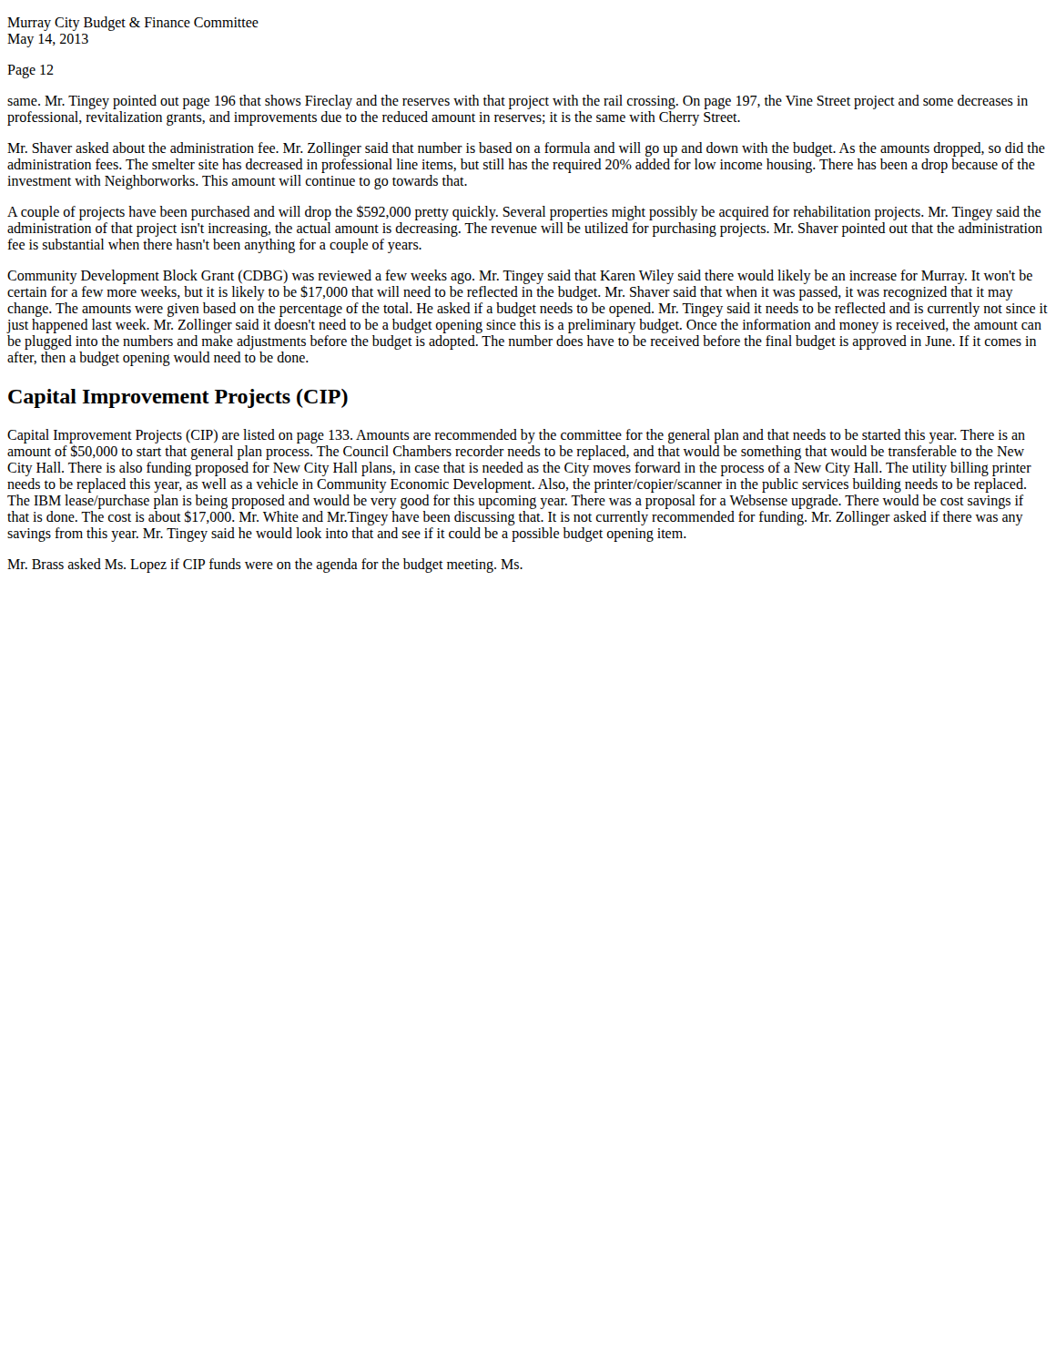Murray City Budget & Finance Committee
May 14, 2013
Page 12
same. Mr. Tingey pointed out page 196 that shows Fireclay and the reserves with that project with the rail crossing. On page 197, the Vine Street project and some decreases in professional, revitalization grants, and improvements due to the reduced amount in reserves; it is the same with Cherry Street.
Mr. Shaver asked about the administration fee. Mr. Zollinger said that number is based on a formula and will go up and down with the budget. As the amounts dropped, so did the administration fees. The smelter site has decreased in professional line items, but still has the required 20% added for low income housing. There has been a drop because of the investment with Neighborworks. This amount will continue to go towards that.
A couple of projects have been purchased and will drop the $592,000 pretty quickly. Several properties might possibly be acquired for rehabilitation projects. Mr. Tingey said the administration of that project isn't increasing, the actual amount is decreasing. The revenue will be utilized for purchasing projects. Mr. Shaver pointed out that the administration fee is substantial when there hasn't been anything for a couple of years.
Community Development Block Grant (CDBG) was reviewed a few weeks ago. Mr. Tingey said that Karen Wiley said there would likely be an increase for Murray. It won't be certain for a few more weeks, but it is likely to be $17,000 that will need to be reflected in the budget. Mr. Shaver said that when it was passed, it was recognized that it may change. The amounts were given based on the percentage of the total. He asked if a budget needs to be opened. Mr. Tingey said it needs to be reflected and is currently not since it just happened last week. Mr. Zollinger said it doesn't need to be a budget opening since this is a preliminary budget. Once the information and money is received, the amount can be plugged into the numbers and make adjustments before the budget is adopted. The number does have to be received before the final budget is approved in June. If it comes in after, then a budget opening would need to be done.
Capital Improvement Projects (CIP)
Capital Improvement Projects (CIP) are listed on page 133. Amounts are recommended by the committee for the general plan and that needs to be started this year. There is an amount of $50,000 to start that general plan process. The Council Chambers recorder needs to be replaced, and that would be something that would be transferable to the New City Hall. There is also funding proposed for New City Hall plans, in case that is needed as the City moves forward in the process of a New City Hall. The utility billing printer needs to be replaced this year, as well as a vehicle in Community Economic Development. Also, the printer/copier/scanner in the public services building needs to be replaced. The IBM lease/purchase plan is being proposed and would be very good for this upcoming year. There was a proposal for a Websense upgrade. There would be cost savings if that is done. The cost is about $17,000. Mr. White and Mr.Tingey have been discussing that. It is not currently recommended for funding. Mr. Zollinger asked if there was any savings from this year. Mr. Tingey said he would look into that and see if it could be a possible budget opening item.
Mr. Brass asked Ms. Lopez if CIP funds were on the agenda for the budget meeting. Ms.